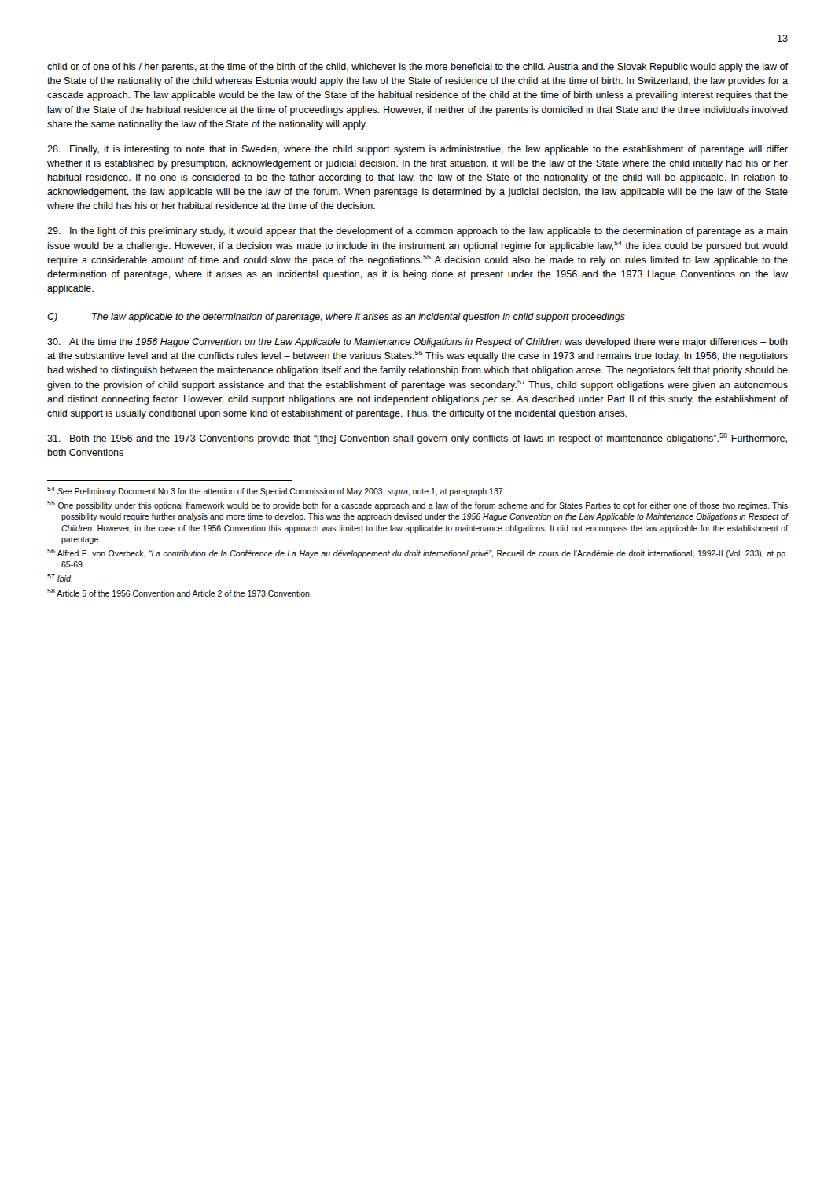13
child or of one of his / her parents, at the time of the birth of the child, whichever is the more beneficial to the child. Austria and the Slovak Republic would apply the law of the State of the nationality of the child whereas Estonia would apply the law of the State of residence of the child at the time of birth. In Switzerland, the law provides for a cascade approach. The law applicable would be the law of the State of the habitual residence of the child at the time of birth unless a prevailing interest requires that the law of the State of the habitual residence at the time of proceedings applies. However, if neither of the parents is domiciled in that State and the three individuals involved share the same nationality the law of the State of the nationality will apply.
28. Finally, it is interesting to note that in Sweden, where the child support system is administrative, the law applicable to the establishment of parentage will differ whether it is established by presumption, acknowledgement or judicial decision. In the first situation, it will be the law of the State where the child initially had his or her habitual residence. If no one is considered to be the father according to that law, the law of the State of the nationality of the child will be applicable. In relation to acknowledgement, the law applicable will be the law of the forum. When parentage is determined by a judicial decision, the law applicable will be the law of the State where the child has his or her habitual residence at the time of the decision.
29. In the light of this preliminary study, it would appear that the development of a common approach to the law applicable to the determination of parentage as a main issue would be a challenge. However, if a decision was made to include in the instrument an optional regime for applicable law,54 the idea could be pursued but would require a considerable amount of time and could slow the pace of the negotiations.55 A decision could also be made to rely on rules limited to law applicable to the determination of parentage, where it arises as an incidental question, as it is being done at present under the 1956 and the 1973 Hague Conventions on the law applicable.
C) The law applicable to the determination of parentage, where it arises as an incidental question in child support proceedings
30. At the time the 1956 Hague Convention on the Law Applicable to Maintenance Obligations in Respect of Children was developed there were major differences – both at the substantive level and at the conflicts rules level – between the various States.56 This was equally the case in 1973 and remains true today. In 1956, the negotiators had wished to distinguish between the maintenance obligation itself and the family relationship from which that obligation arose. The negotiators felt that priority should be given to the provision of child support assistance and that the establishment of parentage was secondary.57 Thus, child support obligations were given an autonomous and distinct connecting factor. However, child support obligations are not independent obligations per se. As described under Part II of this study, the establishment of child support is usually conditional upon some kind of establishment of parentage. Thus, the difficulty of the incidental question arises.
31. Both the 1956 and the 1973 Conventions provide that “[the] Convention shall govern only conflicts of laws in respect of maintenance obligations”.58 Furthermore, both Conventions
54 See Preliminary Document No 3 for the attention of the Special Commission of May 2003, supra, note 1, at paragraph 137.
55 One possibility under this optional framework would be to provide both for a cascade approach and a law of the forum scheme and for States Parties to opt for either one of those two regimes. This possibility would require further analysis and more time to develop. This was the approach devised under the 1956 Hague Convention on the Law Applicable to Maintenance Obligations in Respect of Children. However, in the case of the 1956 Convention this approach was limited to the law applicable to maintenance obligations. It did not encompass the law applicable for the establishment of parentage.
56 Alfred E. von Overbeck, “La contribution de la Conférence de La Haye au développement du droit international privé”, Recueil de cours de l’Académie de droit international, 1992-II (Vol. 233), at pp. 65-69.
57 Ibid.
58 Article 5 of the 1956 Convention and Article 2 of the 1973 Convention.